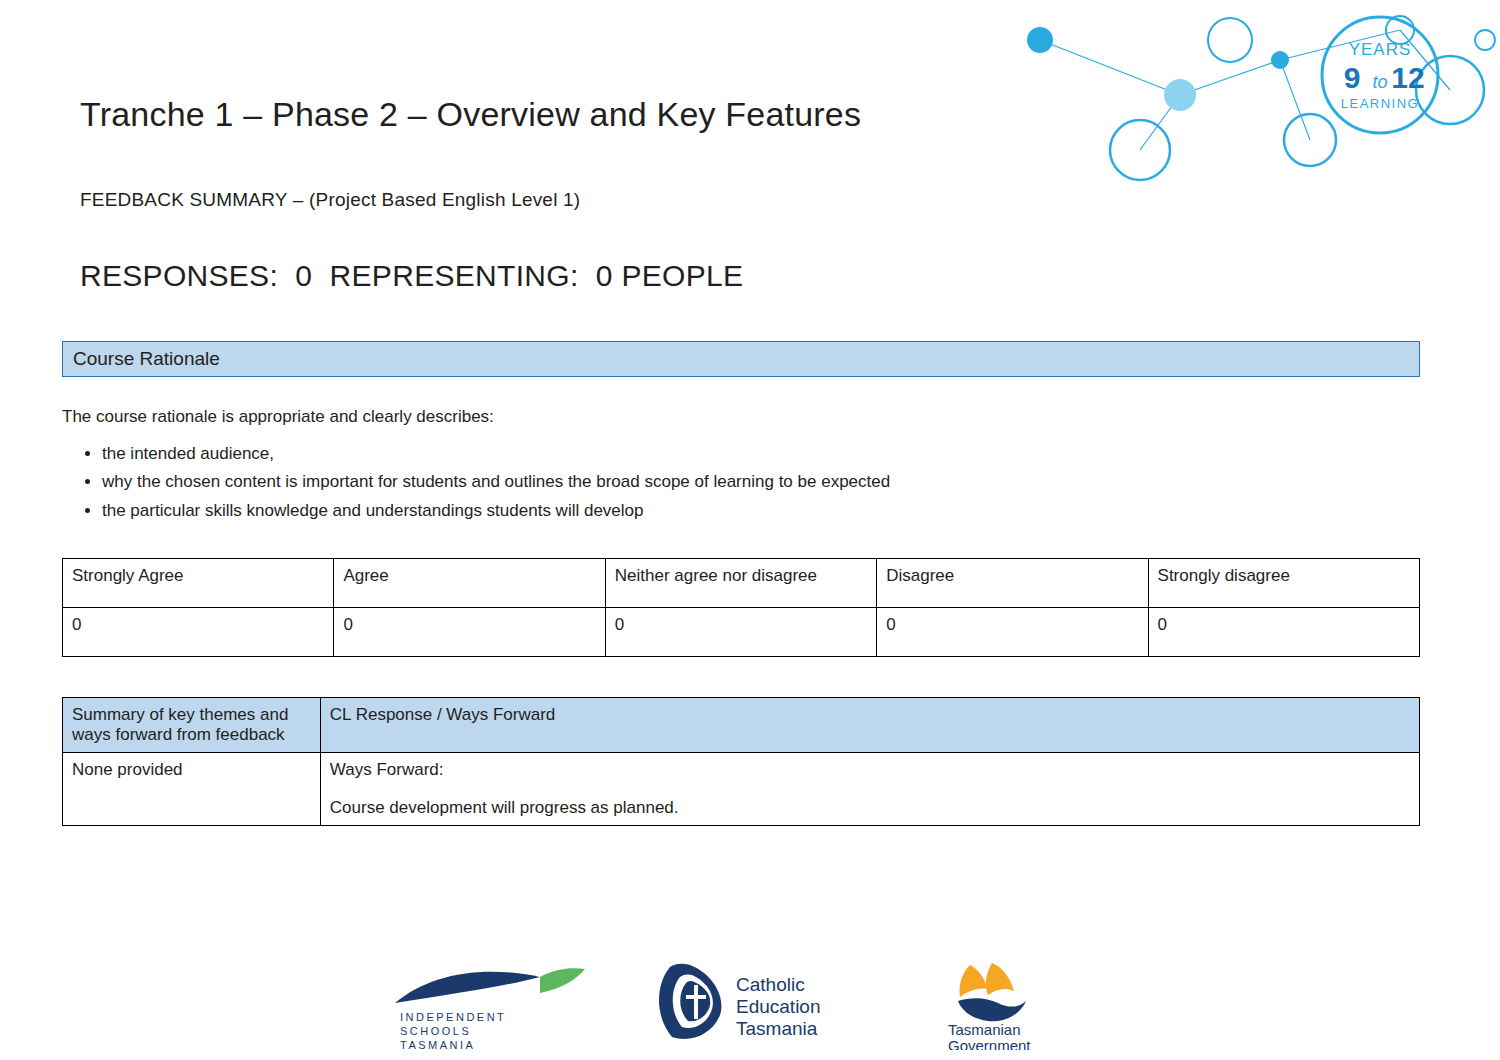YEARS 9 to 12 LEARNING
Tranche 1 – Phase 2 – Overview and Key Features
FEEDBACK SUMMARY – (Project Based English Level 1)
RESPONSES: 0 REPRESENTING: 0 PEOPLE
Course Rationale
The course rationale is appropriate and clearly describes:
the intended audience,
why the chosen content is important for students and outlines the broad scope of learning to be expected
the particular skills knowledge and understandings students will develop
| Strongly Agree | Agree | Neither agree nor disagree | Disagree | Strongly disagree |
| --- | --- | --- | --- | --- |
| 0 | 0 | 0 | 0 | 0 |
| Summary of key themes and ways forward from feedback | CL Response / Ways Forward |
| --- | --- |
| None provided | Ways Forward: Course development will progress as planned. |
INDEPENDENT SCHOOLS TASMANIA Catholic Education Tasmania Tasmanian Government